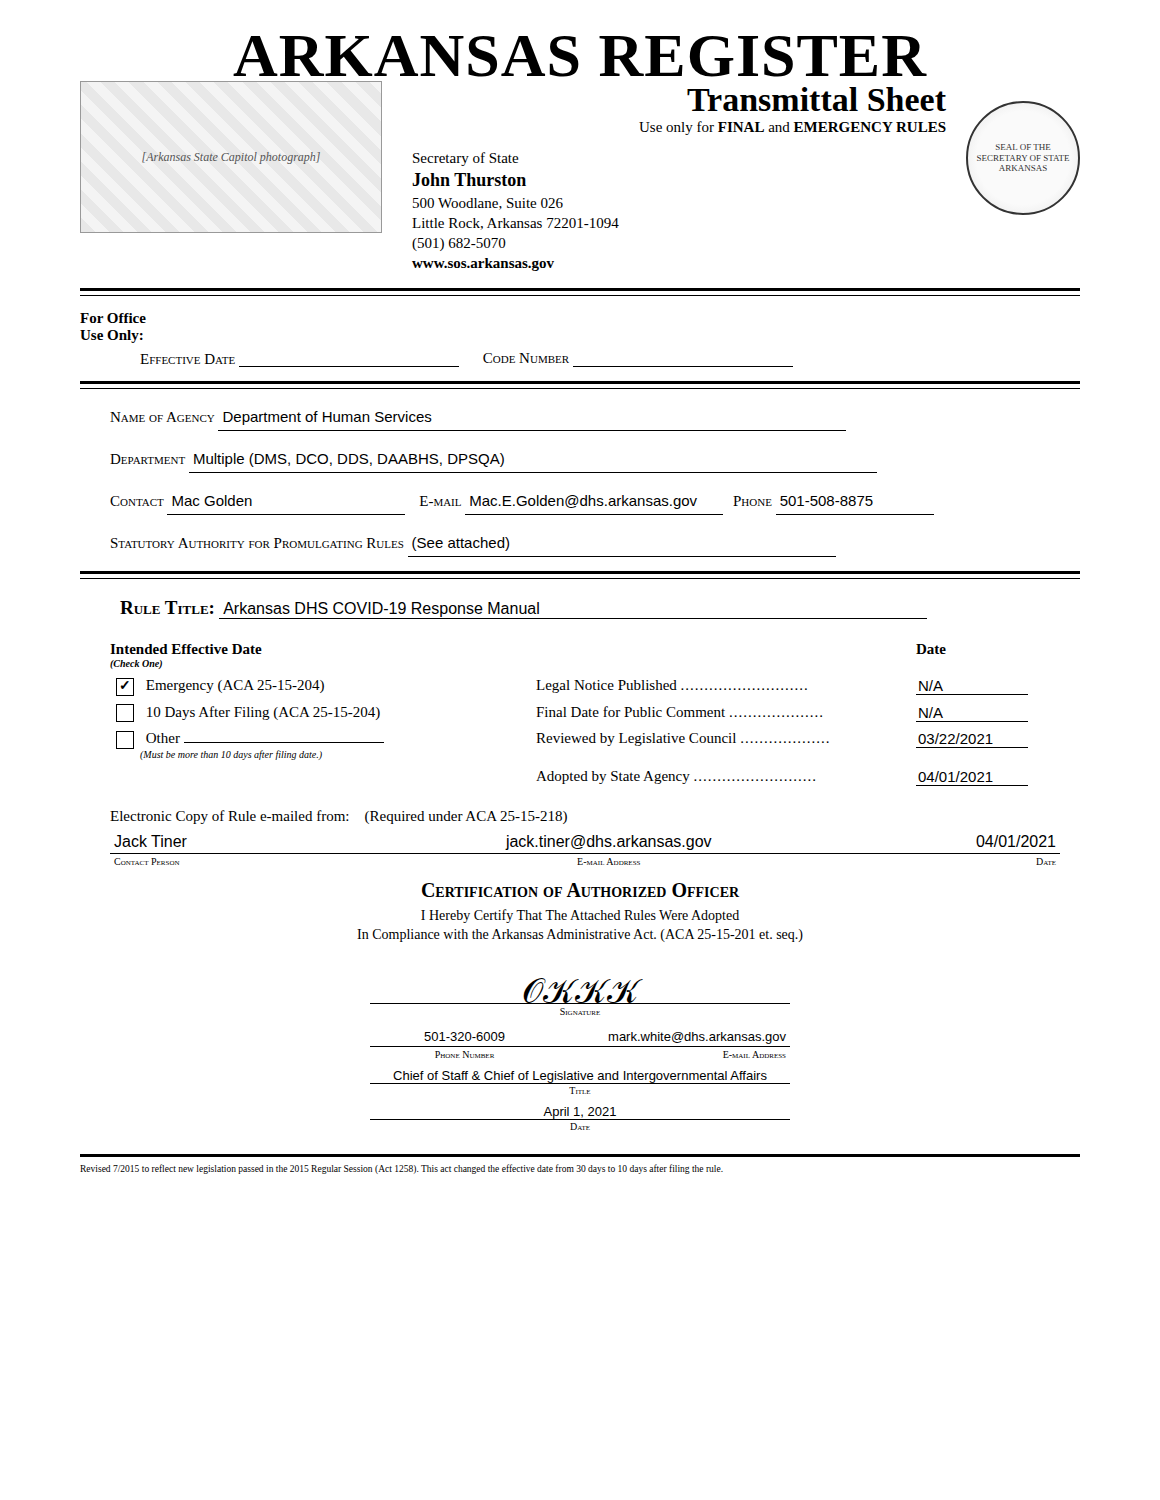ARKANSAS REGISTER
[Arkansas State Capitol photograph]
Transmittal Sheet
Use only for FINAL and EMERGENCY RULES
Secretary of State
John Thurston
500 Woodlane, Suite 026
Little Rock, Arkansas 72201-1094
(501) 682-5070
www.sos.arkansas.gov
SEAL OF THE
SECRETARY OF STATE
ARKANSAS
For Office
Use Only:
Effective Date Code Number
Name of Agency Department of Human Services
Department Multiple (DMS, DCO, DDS, DAABHS, DPSQA)
Contact Mac Golden E-mail Mac.E.Golden@dhs.arkansas.gov Phone 501-508-8875
Statutory Authority for Promulgating Rules (See attached)
Rule Title: Arkansas DHS COVID-19 Response Manual
| Intended Effective Date (Check One) | | Date |
| ✓ Emergency (ACA 25-15-204) | Legal Notice Published ........................... | N/A |
| 10 Days After Filing (ACA 25-15-204) | Final Date for Public Comment .................... | N/A |
| Other (Must be more than 10 days after filing date.) | Reviewed by Legislative Council ................... | 03/22/2021 |
| | Adopted by State Agency .......................... | 04/01/2021 |
Electronic Copy of Rule e-mailed from: (Required under ACA 25-15-218)
| Jack Tiner | jack.tiner@dhs.arkansas.gov | 04/01/2021 |
| Contact Person | E-mail Address | Date |
Certification of Authorized Officer
I Hereby Certify That The Attached Rules Were Adopted
In Compliance with the Arkansas Administrative Act. (ACA 25-15-201 et. seq.)
𝒪𝒦𝒦𝒦
Signature
| 501-320-6009 | mark.white@dhs.arkansas.gov |
| Phone Number | E-mail Address |
Chief of Staff & Chief of Legislative and Intergovernmental Affairs
Title
April 1, 2021
Date
Revised 7/2015 to reflect new legislation passed in the 2015 Regular Session (Act 1258). This act changed the effective date from 30 days to 10 days after filing the rule.